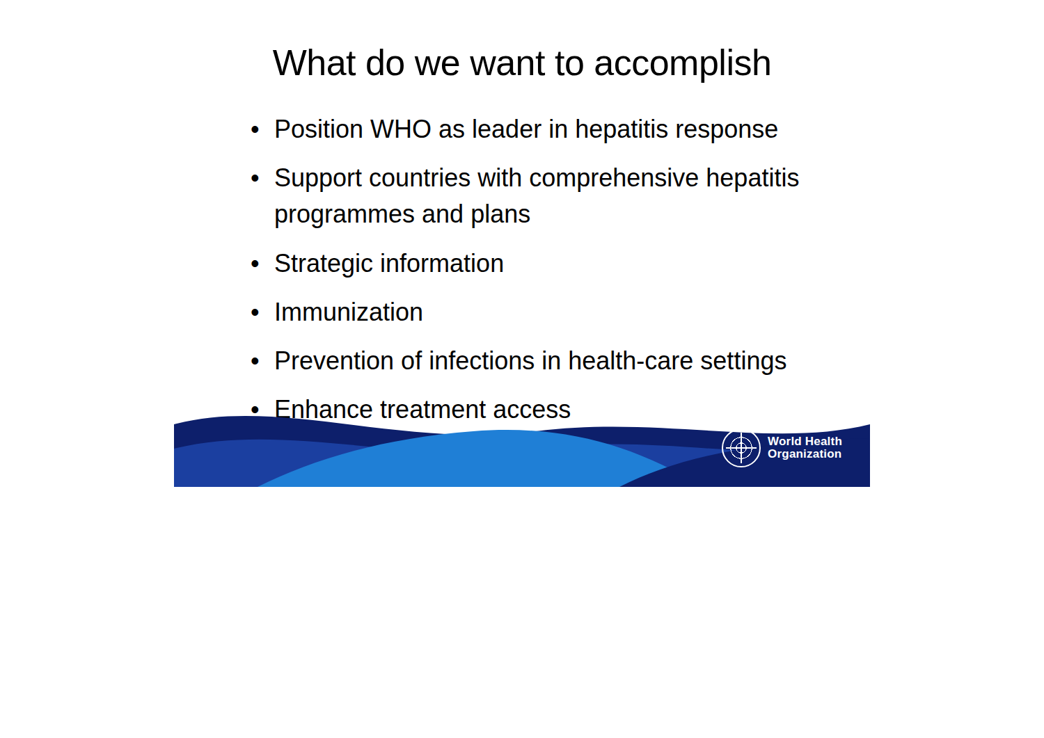What do we want to accomplish
Position WHO as leader in hepatitis response
Support countries with comprehensive hepatitis programmes and plans
Strategic information
Immunization
Prevention of infections in health-care settings
Enhance treatment access
World Health Organization